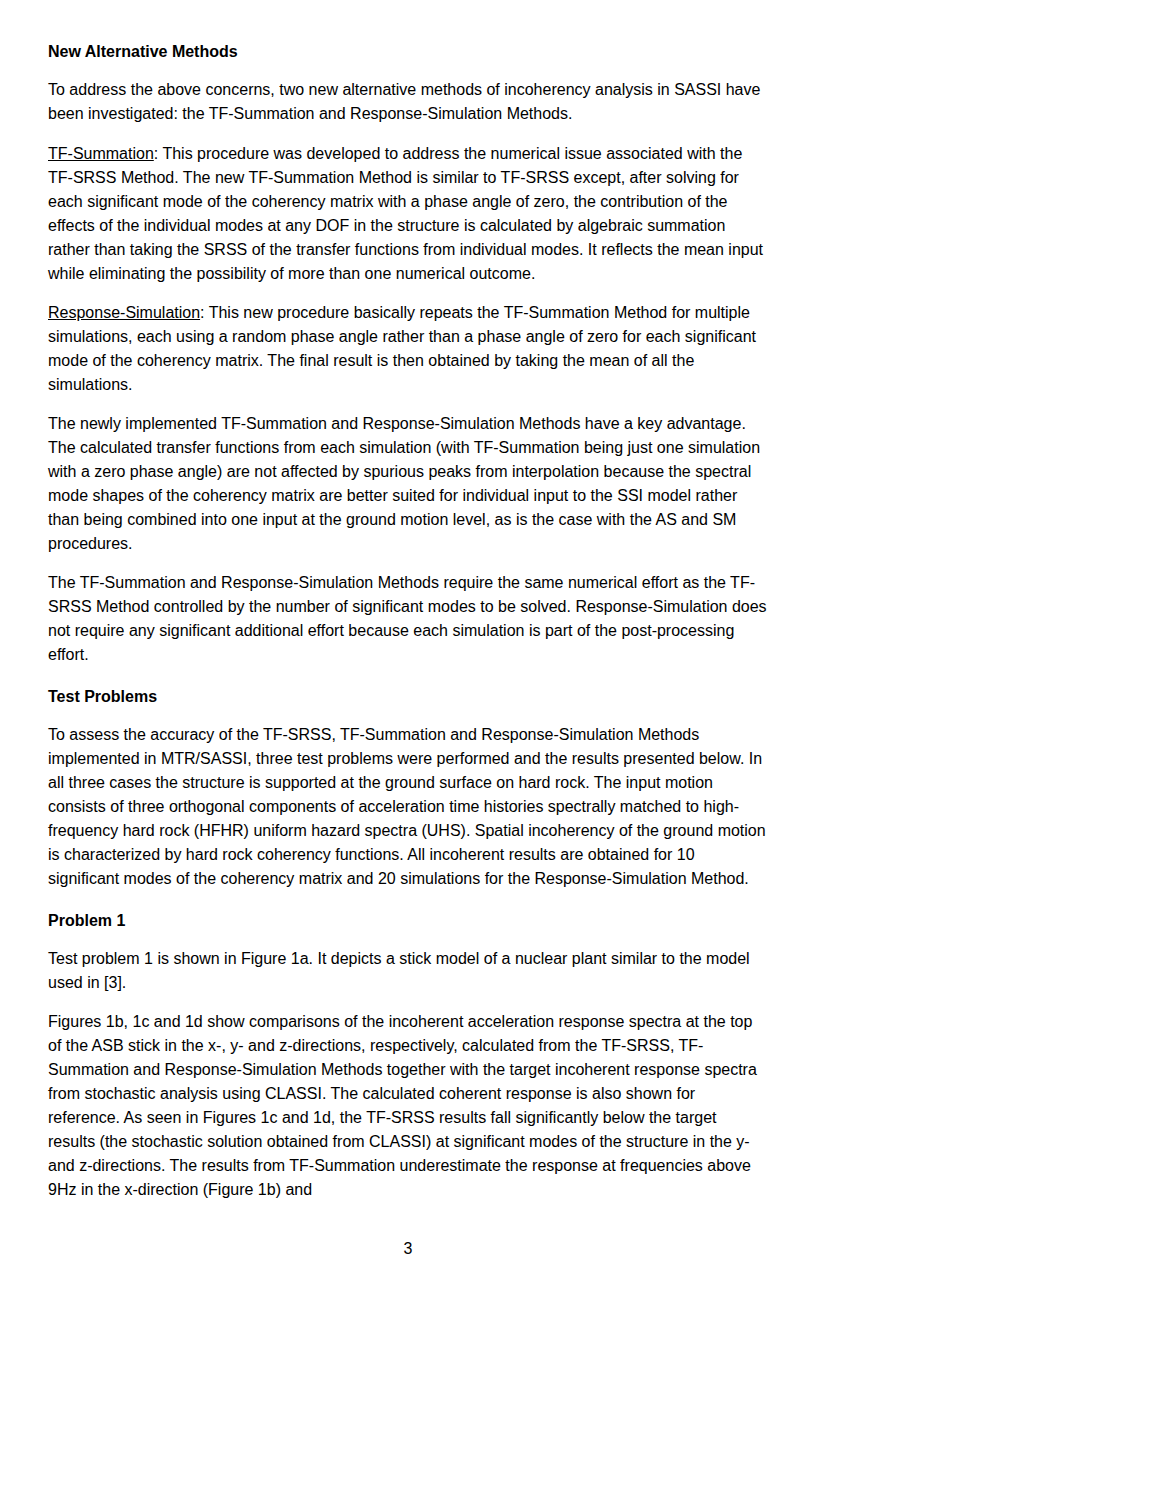New Alternative Methods
To address the above concerns, two new alternative methods of incoherency analysis in SASSI have been investigated: the TF-Summation and Response-Simulation Methods.
TF-Summation: This procedure was developed to address the numerical issue associated with the TF-SRSS Method. The new TF-Summation Method is similar to TF-SRSS except, after solving for each significant mode of the coherency matrix with a phase angle of zero, the contribution of the effects of the individual modes at any DOF in the structure is calculated by algebraic summation rather than taking the SRSS of the transfer functions from individual modes. It reflects the mean input while eliminating the possibility of more than one numerical outcome.
Response-Simulation: This new procedure basically repeats the TF-Summation Method for multiple simulations, each using a random phase angle rather than a phase angle of zero for each significant mode of the coherency matrix. The final result is then obtained by taking the mean of all the simulations.
The newly implemented TF-Summation and Response-Simulation Methods have a key advantage. The calculated transfer functions from each simulation (with TF-Summation being just one simulation with a zero phase angle) are not affected by spurious peaks from interpolation because the spectral mode shapes of the coherency matrix are better suited for individual input to the SSI model rather than being combined into one input at the ground motion level, as is the case with the AS and SM procedures.
The TF-Summation and Response-Simulation Methods require the same numerical effort as the TF-SRSS Method controlled by the number of significant modes to be solved. Response-Simulation does not require any significant additional effort because each simulation is part of the post-processing effort.
Test Problems
To assess the accuracy of the TF-SRSS, TF-Summation and Response-Simulation Methods implemented in MTR/SASSI, three test problems were performed and the results presented below. In all three cases the structure is supported at the ground surface on hard rock. The input motion consists of three orthogonal components of acceleration time histories spectrally matched to high-frequency hard rock (HFHR) uniform hazard spectra (UHS). Spatial incoherency of the ground motion is characterized by hard rock coherency functions. All incoherent results are obtained for 10 significant modes of the coherency matrix and 20 simulations for the Response-Simulation Method.
Problem 1
Test problem 1 is shown in Figure 1a. It depicts a stick model of a nuclear plant similar to the model used in [3].
Figures 1b, 1c and 1d show comparisons of the incoherent acceleration response spectra at the top of the ASB stick in the x-, y- and z-directions, respectively, calculated from the TF-SRSS, TF-Summation and Response-Simulation Methods together with the target incoherent response spectra from stochastic analysis using CLASSI. The calculated coherent response is also shown for reference. As seen in Figures 1c and 1d, the TF-SRSS results fall significantly below the target results (the stochastic solution obtained from CLASSI) at significant modes of the structure in the y- and z-directions. The results from TF-Summation underestimate the response at frequencies above 9Hz in the x-direction (Figure 1b) and
3